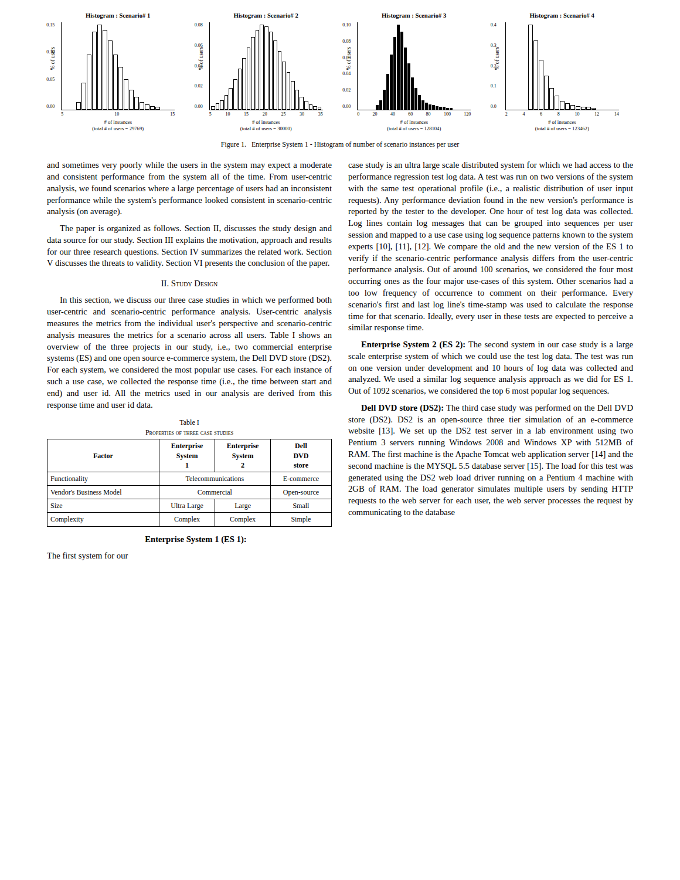Histogram : Scenario# 1
% of users
0.15 0.10 0.05 0.00
5 10 15
# of instances
(total # of users = 29769)
Histogram : Scenario# 2
% of users
0.08 0.06 0.04 0.02 0.00
5 10 15 20 25 30 35
# of instances
(total # of users = 30000)
Histogram : Scenario# 3
% of users
0.10 0.08 0.06 0.04 0.02 0.00
0 20 40 60 80 100 120
# of instances
(total # of users = 128104)
Histogram : Scenario# 4
% of users
0.4 0.3 0.2 0.1 0.0
2 4 6 8 10 12 14
# of instances
(total # of users = 123462)
Figure 1. Enterprise System 1 - Histogram of number of scenario instances per user
and sometimes very poorly while the users in the system may expect a moderate and consistent performance from the system all of the time. From user-centric analysis, we found scenarios where a large percentage of users had an inconsistent performance while the system's performance looked consistent in scenario-centric analysis (on average).
The paper is organized as follows. Section II, discusses the study design and data source for our study. Section III explains the motivation, approach and results for our three research questions. Section IV summarizes the related work. Section V discusses the threats to validity. Section VI presents the conclusion of the paper.
II. Study Design
In this section, we discuss our three case studies in which we performed both user-centric and scenario-centric performance analysis. User-centric analysis measures the metrics from the individual user's perspective and scenario-centric analysis measures the metrics for a scenario across all users. Table I shows an overview of the three projects in our study, i.e., two commercial enterprise systems (ES) and one open source e-commerce system, the Dell DVD store (DS2). For each system, we considered the most popular use cases. For each instance of such a use case, we collected the response time (i.e., the time between start and end) and user id. All the metrics used in our analysis are derived from this response time and user id data.
Table I Properties of three case studies
| Factor | Enterprise System 1 | Enterprise System 2 | Dell DVD store |
| --- | --- | --- | --- |
| Functionality | Telecommunications | E-commerce |
| Vendor's Business Model | Commercial | Open-source |
| Size | Ultra Large | Large | Small |
| Complexity | Complex | Complex | Simple |
Enterprise System 1 (ES 1):
The first system for our
case study is an ultra large scale distributed system for which we had access to the performance regression test log data. A test was run on two versions of the system with the same test operational profile (i.e., a realistic distribution of user input requests). Any performance deviation found in the new version's performance is reported by the tester to the developer. One hour of test log data was collected. Log lines contain log messages that can be grouped into sequences per user session and mapped to a use case using log sequence patterns known to the system experts [10], [11], [12]. We compare the old and the new version of the ES 1 to verify if the scenario-centric performance analysis differs from the user-centric performance analysis. Out of around 100 scenarios, we considered the four most occurring ones as the four major use-cases of this system. Other scenarios had a too low frequency of occurrence to comment on their performance. Every scenario's first and last log line's time-stamp was used to calculate the response time for that scenario. Ideally, every user in these tests are expected to perceive a similar response time.
Enterprise System 2 (ES 2): The second system in our case study is a large scale enterprise system of which we could use the test log data. The test was run on one version under development and 10 hours of log data was collected and analyzed. We used a similar log sequence analysis approach as we did for ES 1. Out of 1092 scenarios, we considered the top 6 most popular log sequences.
Dell DVD store (DS2): The third case study was performed on the Dell DVD store (DS2). DS2 is an open-source three tier simulation of an e-commerce website [13]. We set up the DS2 test server in a lab environment using two Pentium 3 servers running Windows 2008 and Windows XP with 512MB of RAM. The first machine is the Apache Tomcat web application server [14] and the second machine is the MYSQL 5.5 database server [15]. The load for this test was generated using the DS2 web load driver running on a Pentium 4 machine with 2GB of RAM. The load generator simulates multiple users by sending HTTP requests to the web server for each user, the web server processes the request by communicating to the database